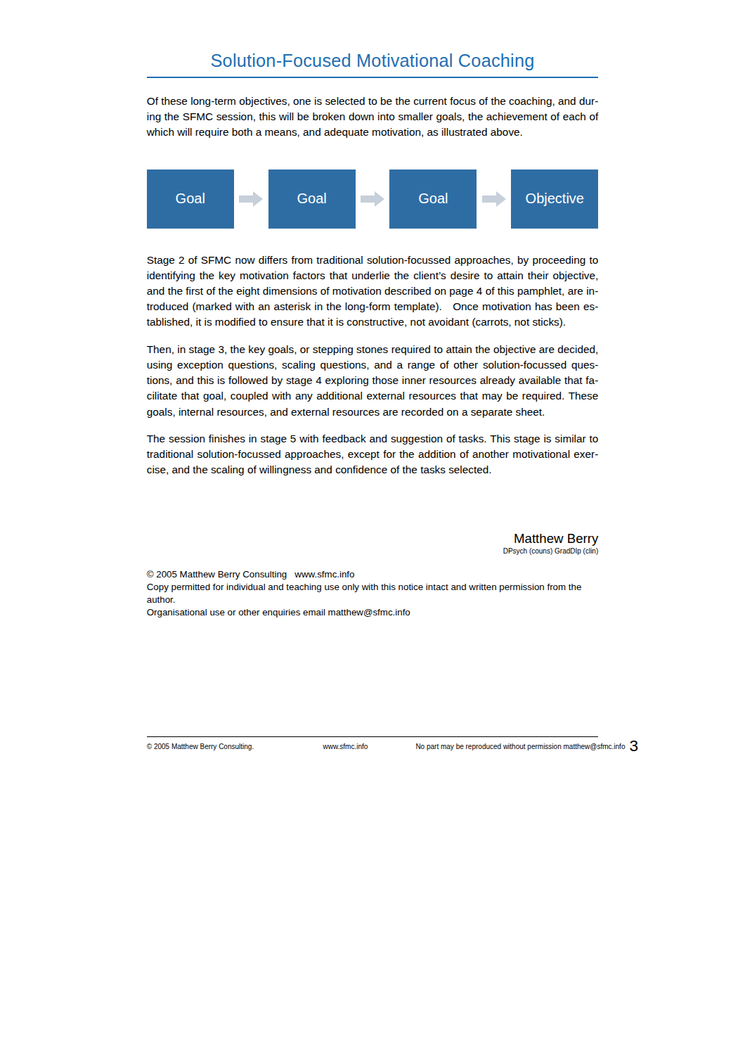Solution-Focused Motivational Coaching
Of these long-term objectives, one is selected to be the current focus of the coaching, and during the SFMC session, this will be broken down into smaller goals, the achievement of each of which will require both a means, and adequate motivation, as illustrated above.
Goal
Goal
Goal
Objective
Stage 2 of SFMC now differs from traditional solution-focussed approaches, by proceeding to identifying the key motivation factors that underlie the client’s desire to attain their objective, and the first of the eight dimensions of motivation described on page 4 of this pamphlet, are introduced (marked with an asterisk in the long-form template). Once motivation has been established, it is modified to ensure that it is constructive, not avoidant (carrots, not sticks).
Then, in stage 3, the key goals, or stepping stones required to attain the objective are decided, using exception questions, scaling questions, and a range of other solution-focussed questions, and this is followed by stage 4 exploring those inner resources already available that facilitate that goal, coupled with any additional external resources that may be required. These goals, internal resources, and external resources are recorded on a separate sheet.
The session finishes in stage 5 with feedback and suggestion of tasks. This stage is similar to traditional solution-focussed approaches, except for the addition of another motivational exercise, and the scaling of willingness and confidence of the tasks selected.
Matthew Berry
DPsych (couns) GradDIp (clin)
© 2005 Matthew Berry Consulting www.sfmc.info
Copy permitted for individual and teaching use only with this notice intact and written permission from the author.
Organisational use or other enquiries email matthew@sfmc.info
© 2005 Matthew Berry Consulting.
www.sfmc.info
No part may be reproduced without permission matthew@sfmc.info
3